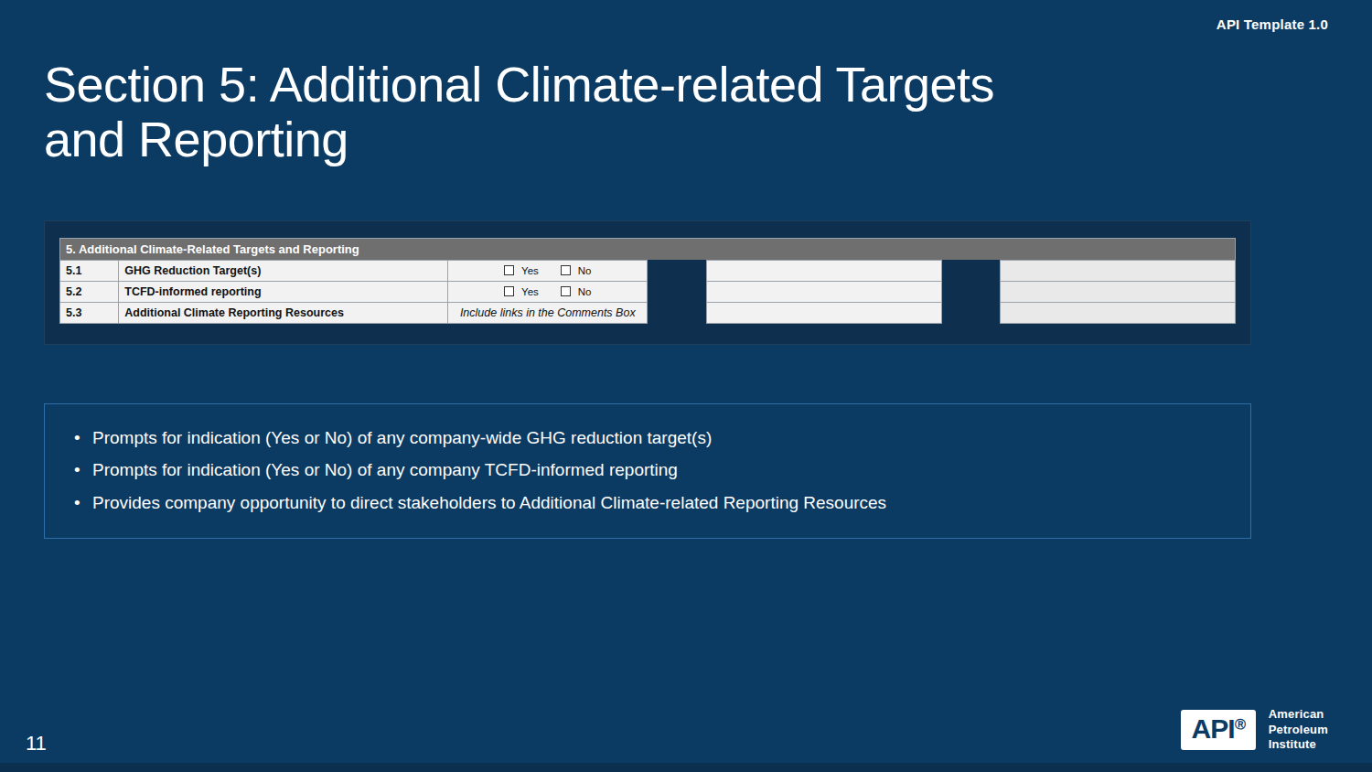API Template 1.0
Section 5: Additional Climate-related Targets
and Reporting
5. Additional Climate-Related Targets and Reporting
| 5.1 | GHG Reduction Target(s) | Yes No | | | | |
| 5.2 | TCFD-informed reporting | Yes No | | | | |
| 5.3 | Additional Climate Reporting Resources | Include links in the Comments Box | | | | |
Prompts for indication (Yes or No) of any company-wide GHG reduction target(s)
Prompts for indication (Yes or No) of any company TCFD-informed reporting
Provides company opportunity to direct stakeholders to Additional Climate-related Reporting Resources
11
APIⓇ
American
Petroleum
Institute